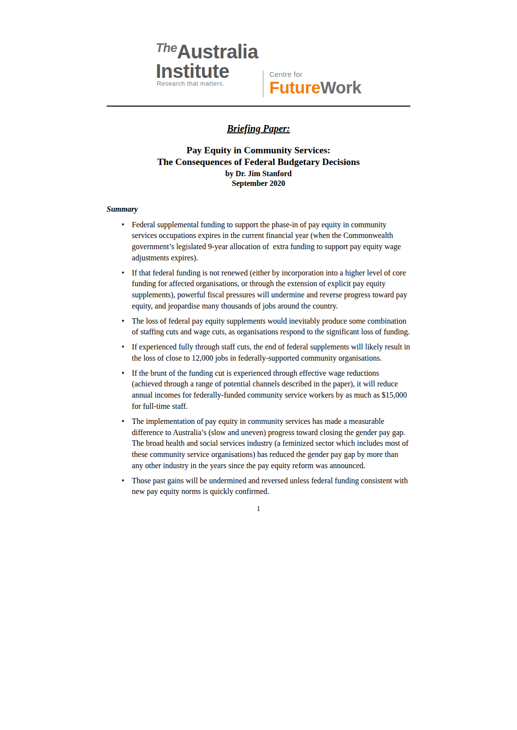The Australia
Institute
Research that matters.
Centre for
Future Work
Briefing Paper:
Pay Equity in Community Services:
The Consequences of Federal Budgetary Decisions
by Dr. Jim Stanford
September 2020
Summary
Federal supplemental funding to support the phase-in of pay equity in community services occupations expires in the current financial year (when the Commonwealth government’s legislated 9-year allocation of extra funding to support pay equity wage adjustments expires).
If that federal funding is not renewed (either by incorporation into a higher level of core funding for affected organisations, or through the extension of explicit pay equity supplements), powerful fiscal pressures will undermine and reverse progress toward pay equity, and jeopardise many thousands of jobs around the country.
The loss of federal pay equity supplements would inevitably produce some combination of staffing cuts and wage cuts, as organisations respond to the significant loss of funding.
If experienced fully through staff cuts, the end of federal supplements will likely result in the loss of close to 12,000 jobs in federally-supported community organisations.
If the brunt of the funding cut is experienced through effective wage reductions (achieved through a range of potential channels described in the paper), it will reduce annual incomes for federally-funded community service workers by as much as $15,000 for full-time staff.
The implementation of pay equity in community services has made a measurable difference to Australia’s (slow and uneven) progress toward closing the gender pay gap. The broad health and social services industry (a feminized sector which includes most of these community service organisations) has reduced the gender pay gap by more than any other industry in the years since the pay equity reform was announced.
Those past gains will be undermined and reversed unless federal funding consistent with new pay equity norms is quickly confirmed.
1